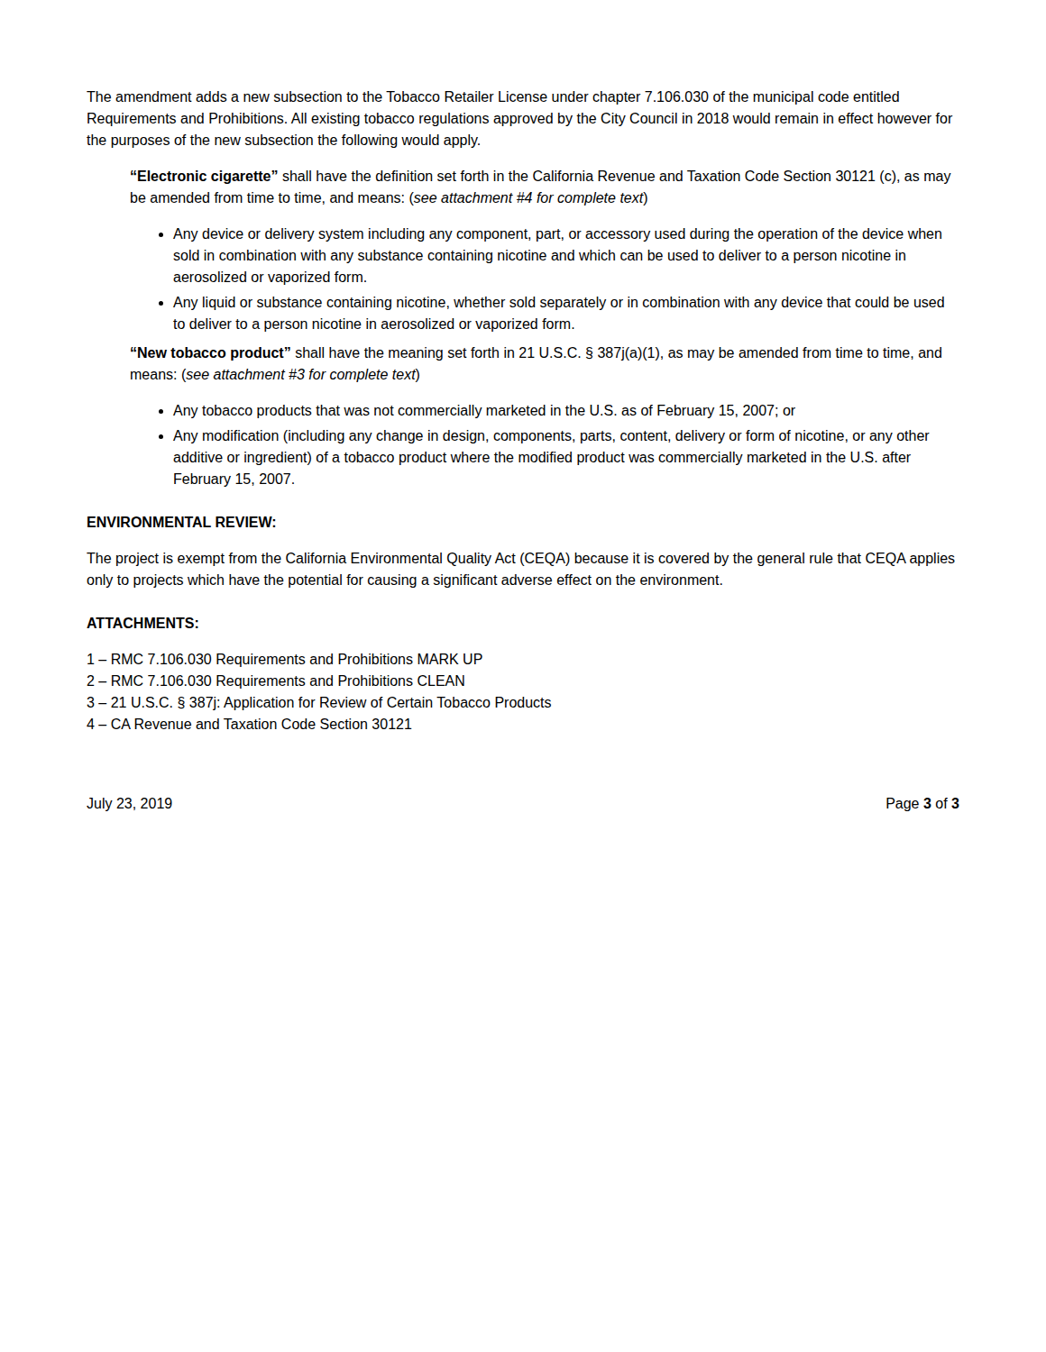The amendment adds a new subsection to the Tobacco Retailer License under chapter 7.106.030 of the municipal code entitled Requirements and Prohibitions. All existing tobacco regulations approved by the City Council in 2018 would remain in effect however for the purposes of the new subsection the following would apply.
“Electronic cigarette” shall have the definition set forth in the California Revenue and Taxation Code Section 30121 (c), as may be amended from time to time, and means: (see attachment #4 for complete text)
Any device or delivery system including any component, part, or accessory used during the operation of the device when sold in combination with any substance containing nicotine and which can be used to deliver to a person nicotine in aerosolized or vaporized form.
Any liquid or substance containing nicotine, whether sold separately or in combination with any device that could be used to deliver to a person nicotine in aerosolized or vaporized form.
“New tobacco product” shall have the meaning set forth in 21 U.S.C. § 387j(a)(1), as may be amended from time to time, and means: (see attachment #3 for complete text)
Any tobacco products that was not commercially marketed in the U.S. as of February 15, 2007; or
Any modification (including any change in design, components, parts, content, delivery or form of nicotine, or any other additive or ingredient) of a tobacco product where the modified product was commercially marketed in the U.S. after February 15, 2007.
ENVIRONMENTAL REVIEW:
The project is exempt from the California Environmental Quality Act (CEQA) because it is covered by the general rule that CEQA applies only to projects which have the potential for causing a significant adverse effect on the environment.
ATTACHMENTS:
1 – RMC 7.106.030 Requirements and Prohibitions MARK UP
2 – RMC 7.106.030 Requirements and Prohibitions CLEAN
3 – 21 U.S.C. § 387j: Application for Review of Certain Tobacco Products
4 – CA Revenue and Taxation Code Section 30121
July 23, 2019
Page 3 of 3